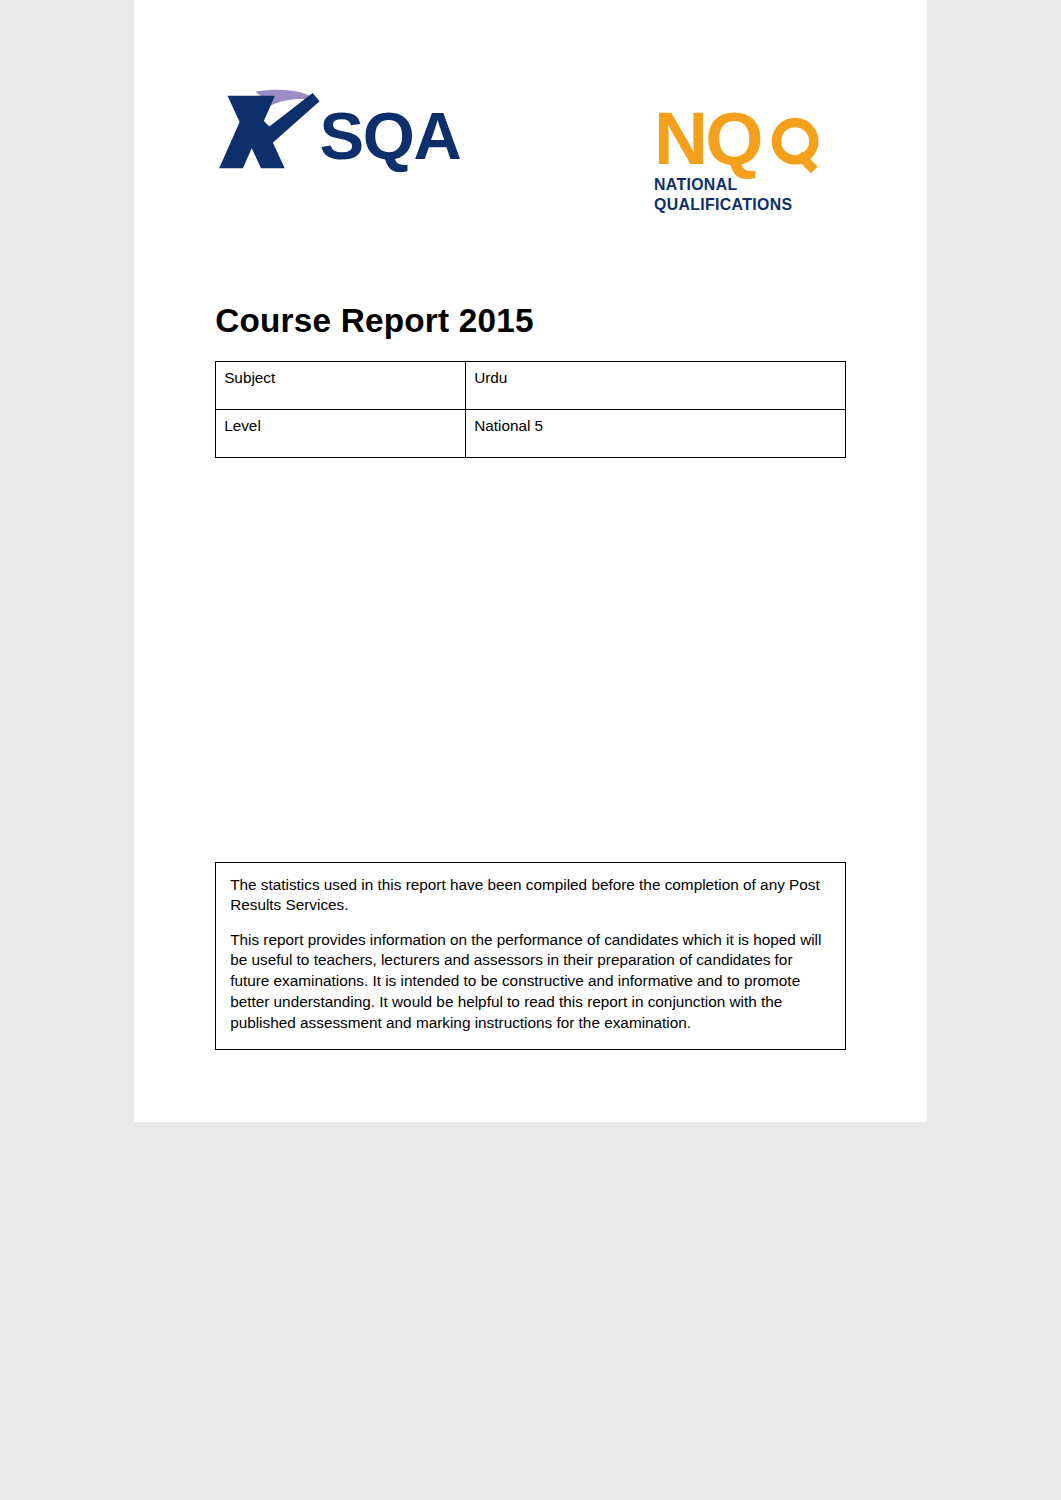SQA NQ NATIONAL QUALIFICATIONS
Course Report 2015
| Subject | Urdu |
| Level | National 5 |
The statistics used in this report have been compiled before the completion of any Post Results Services.
This report provides information on the performance of candidates which it is hoped will be useful to teachers, lecturers and assessors in their preparation of candidates for future examinations. It is intended to be constructive and informative and to promote better understanding. It would be helpful to read this report in conjunction with the published assessment and marking instructions for the examination.